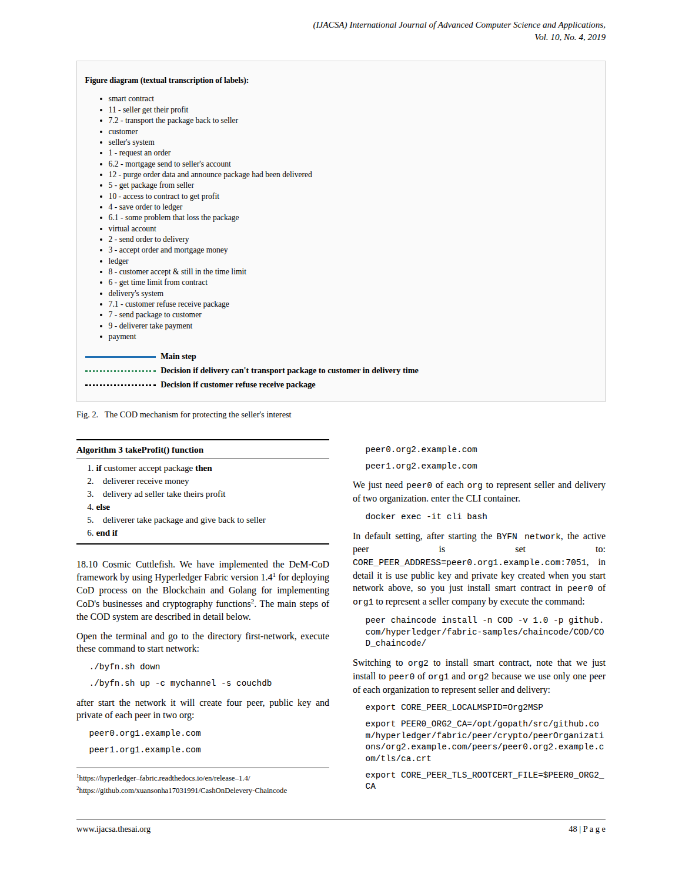(IJACSA) International Journal of Advanced Computer Science and Applications,
Vol. 10, No. 4, 2019
Figure diagram (textual transcription of labels):
smart contract
11 - seller get their profit
7.2 - transport the package back to seller
customer
seller's system
1 - request an order
6.2 - mortgage send to seller's account
12 - purge order data and announce package had been delivered
5 - get package from seller
10 - access to contract to get profit
4 - save order to ledger
6.1 - some problem that loss the package
virtual account
2 - send order to delivery
3 - accept order and mortgage money
ledger
8 - customer accept & still in the time limit
6 - get time limit from contract
delivery's system
7.1 - customer refuse receive package
7 - send package to customer
9 - deliverer take payment
payment
Main step
Decision if delivery can't transport package to customer in delivery time
Decision if customer refuse receive package
Fig. 2. The COD mechanism for protecting the seller's interest
Algorithm 3 takeProfit() function
if customer accept package then
deliverer receive money
delivery ad seller take theirs profit
else
deliverer take package and give back to seller
end if
18.10 Cosmic Cuttlefish. We have implemented the DeM-CoD framework by using Hyperledger Fabric version 1.41 for deploying CoD process on the Blockchain and Golang for implementing CoD's businesses and cryptography functions2. The main steps of the COD system are described in detail below.
Open the terminal and go to the directory first-network, execute these command to start network:
./byfn.sh down
./byfn.sh up -c mychannel -s couchdb
after start the network it will create four peer, public key and private of each peer in two org:
peer0.org1.example.com
peer1.org1.example.com
1https://hyperledger–fabric.readthedocs.io/en/release–1.4/
2https://github.com/xuansonha17031991/CashOnDelevery-Chaincode
peer0.org2.example.com
peer1.org2.example.com
We just need peer0 of each org to represent seller and delivery of two organization. enter the CLI container.
docker exec -it cli bash
In default setting, after starting the BYFN network, the active peer is set to: CORE_PEER_ADDRESS=peer0.org1.example.com:7051, in detail it is use public key and private key created when you start network above, so you just install smart contract in peer0 of org1 to represent a seller company by execute the command:
peer chaincode install -n COD -v 1.0 -p github.com/hyperledger/fabric-samples/chaincode/COD/COD_chaincode/
Switching to org2 to install smart contract, note that we just install to peer0 of org1 and org2 because we use only one peer of each organization to represent seller and delivery:
export CORE_PEER_LOCALMSPID=Org2MSP
export PEER0_ORG2_CA=/opt/gopath/src/github.com/hyperledger/fabric/peer/crypto/peerOrganizations/org2.example.com/peers/peer0.org2.example.com/tls/ca.crt
export CORE_PEER_TLS_ROOTCERT_FILE=$PEER0_ORG2_CA
www.ijacsa.thesai.org 48 | P a g e